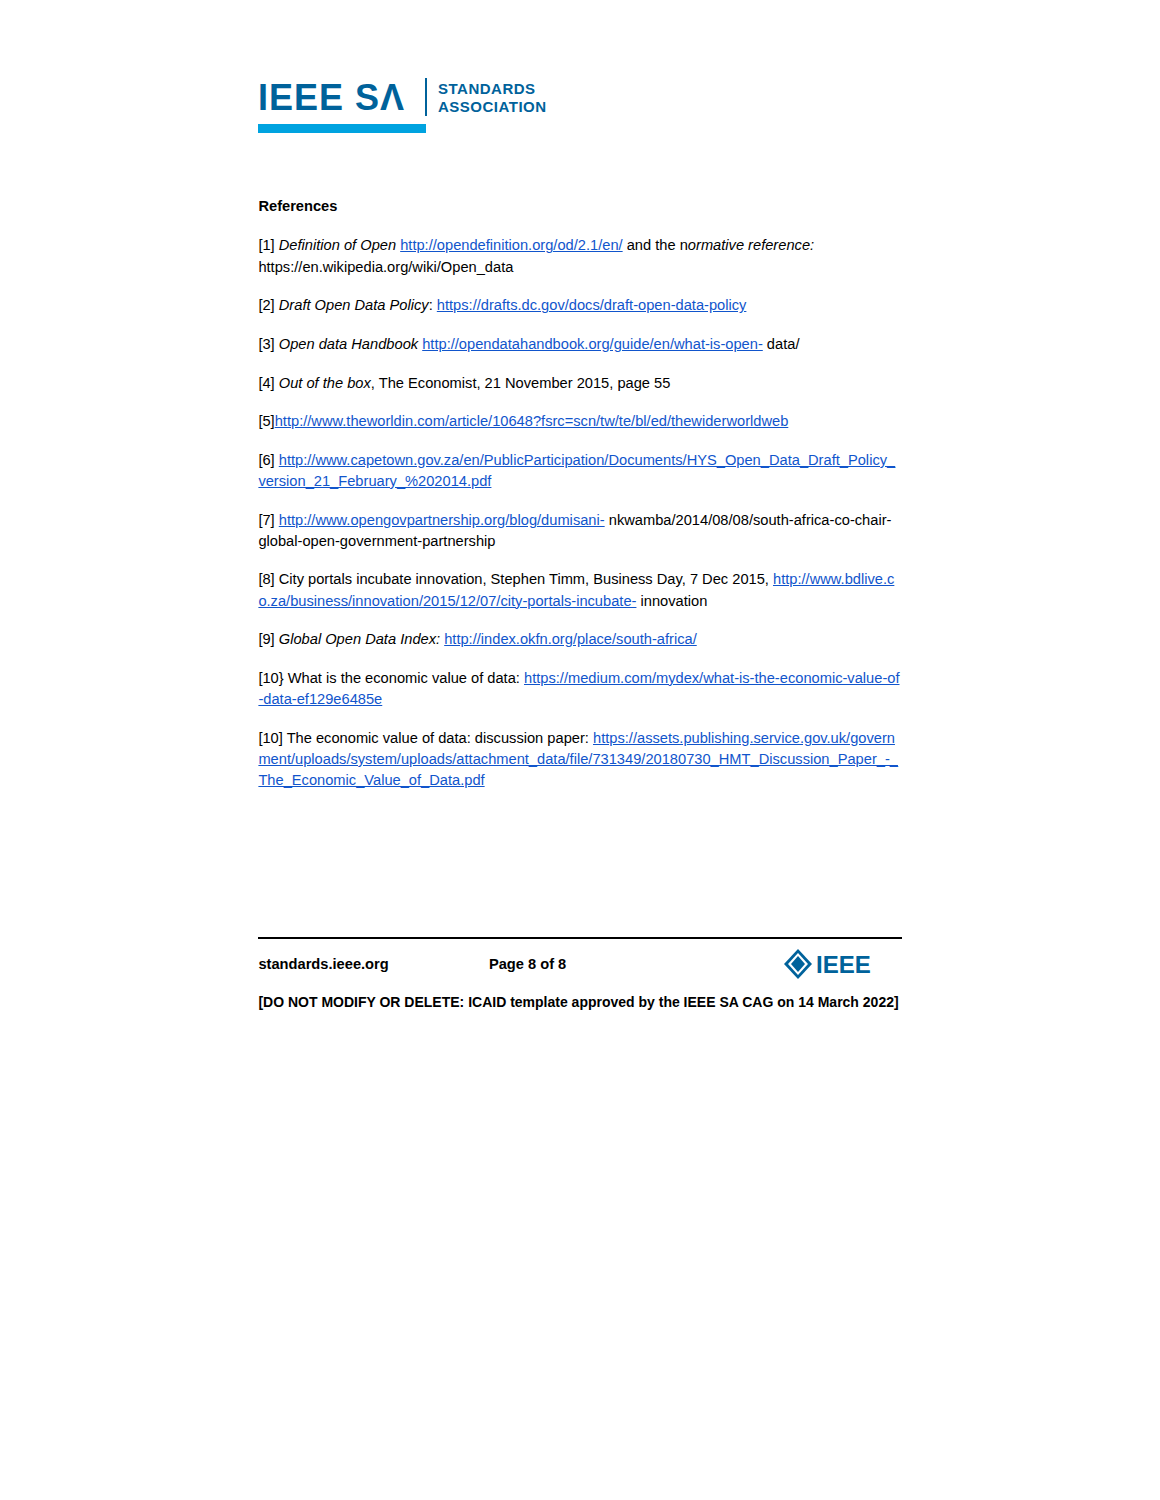IEEE S Λ STANDARDS ASSOCIATION
References
[1] Definition of Open http://opendefinition.org/od/2.1/en/ and the normative reference: https://en.wikipedia.org/wiki/Open_data
[2] Draft Open Data Policy: https://drafts.dc.gov/docs/draft-open-data-policy
[3] Open data Handbook http://opendatahandbook.org/guide/en/what-is-open- data/
[4] Out of the box, The Economist, 21 November 2015, page 55
[5]http://www.theworldin.com/article/10648?fsrc=scn/tw/te/bl/ed/thewiderworldweb
[6] http://www.capetown.gov.za/en/PublicParticipation/Documents/HYS_Open_Data_Draft_Policy_version_21_February_%202014.pdf
[7] http://www.opengovpartnership.org/blog/dumisani- nkwamba/2014/08/08/south-africa-co-chair-global-open-government-partnership
[8] City portals incubate innovation, Stephen Timm, Business Day, 7 Dec 2015, http://www.bdlive.co.za/business/innovation/2015/12/07/city-portals-incubate- innovation
[9] Global Open Data Index: http://index.okfn.org/place/south-africa/
[10} What is the economic value of data: https://medium.com/mydex/what-is-the-economic-value-of-data-ef129e6485e
[10] The economic value of data: discussion paper: https://assets.publishing.service.gov.uk/government/uploads/system/uploads/attachment_data/file/731349/20180730_HMT_Discussion_Paper_-_The_Economic_Value_of_Data.pdf
standards.ieee.org
Page 8 of 8
IEEE
[DO NOT MODIFY OR DELETE: ICAID template approved by the IEEE SA CAG on 14 March 2022]